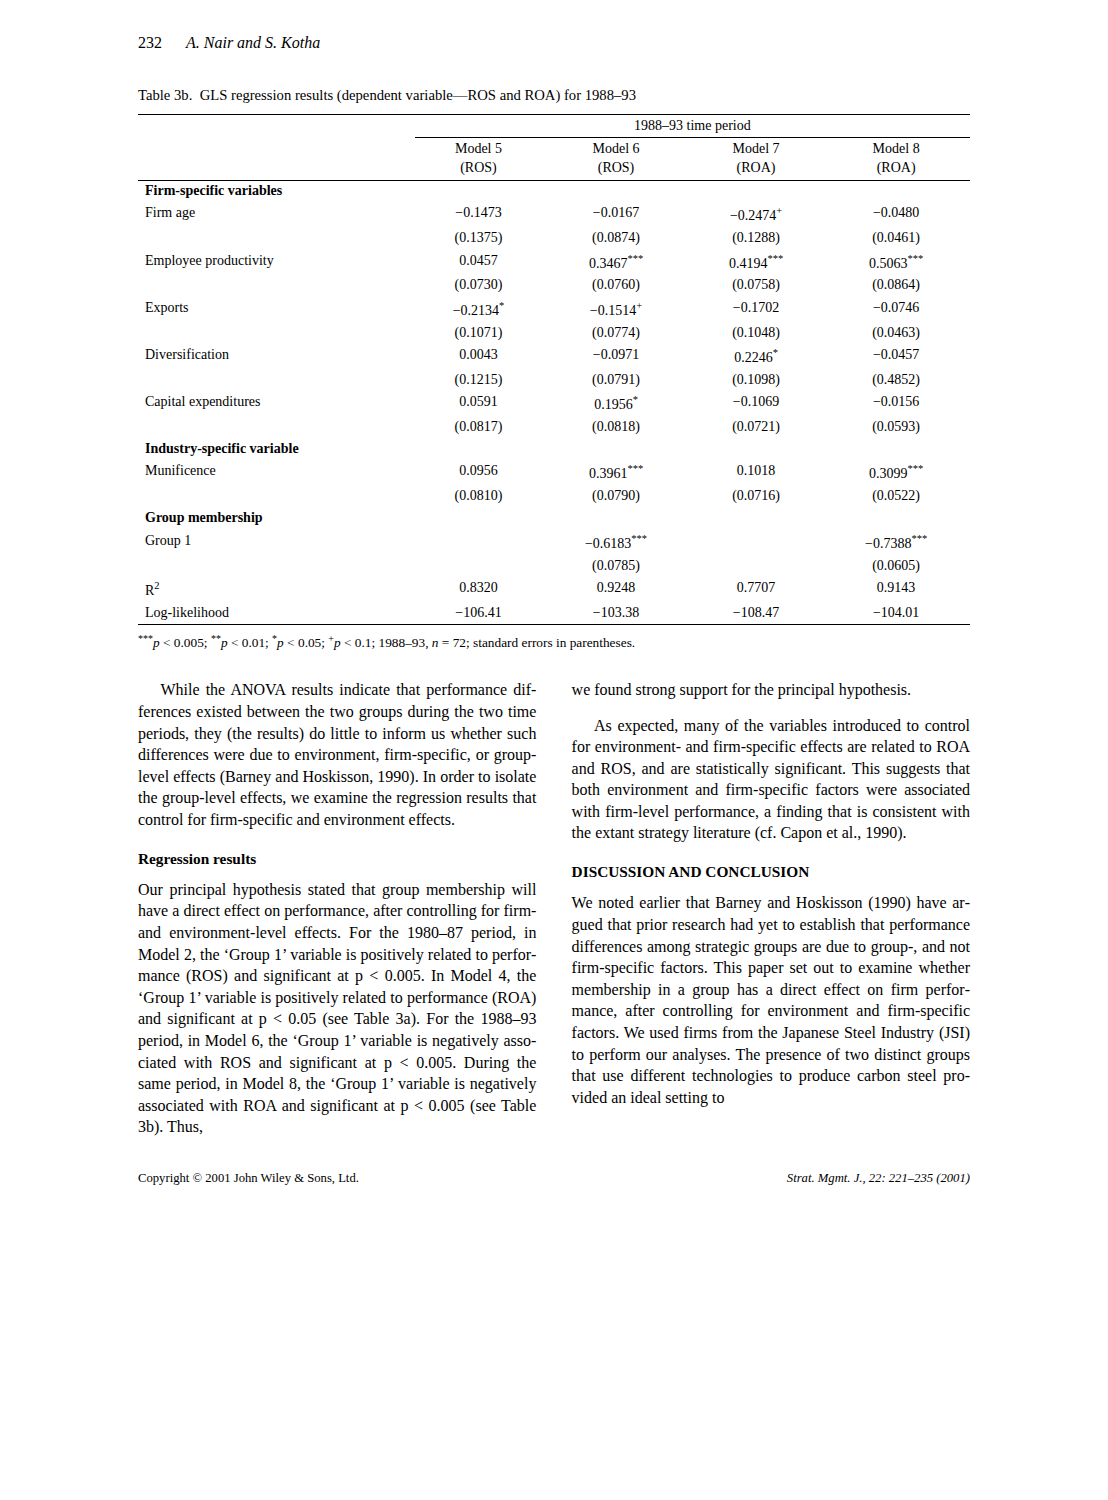232 A. Nair and S. Kotha
Table 3b. GLS regression results (dependent variable—ROS and ROA) for 1988–93
| | 1988–93 time period |
| --- | --- |
| | Model 5 (ROS) | Model 6 (ROS) | Model 7 (ROA) | Model 8 (ROA) |
| Firm-specific variables |
| Firm age | −0.1473 | −0.0167 | −0.2474 + | −0.0480 |
| | (0.1375) | (0.0874) | (0.1288) | (0.0461) |
| Employee productivity | 0.0457 | 0.3467 *** | 0.4194 *** | 0.5063 *** |
| | (0.0730) | (0.0760) | (0.0758) | (0.0864) |
| Exports | −0.2134 * | −0.1514 + | −0.1702 | −0.0746 |
| | (0.1071) | (0.0774) | (0.1048) | (0.0463) |
| Diversification | 0.0043 | −0.0971 | 0.2246 * | −0.0457 |
| | (0.1215) | (0.0791) | (0.1098) | (0.4852) |
| Capital expenditures | 0.0591 | 0.1956 * | −0.1069 | −0.0156 |
| | (0.0817) | (0.0818) | (0.0721) | (0.0593) |
| Industry-specific variable |
| Munificence | 0.0956 | 0.3961 *** | 0.1018 | 0.3099 *** |
| | (0.0810) | (0.0790) | (0.0716) | (0.0522) |
| Group membership |
| Group 1 | | −0.6183 *** | | −0.7388 *** |
| | | (0.0785) | | (0.0605) |
| R 2 | 0.8320 | 0.9248 | 0.7707 | 0.9143 |
| Log-likelihood | −106.41 | −103.38 | −108.47 | −104.01 |
***p < 0.005; **p < 0.01; *p < 0.05; +p < 0.1; 1988–93, n = 72; standard errors in parentheses.
While the ANOVA results indicate that performance differences existed between the two groups during the two time periods, they (the results) do little to inform us whether such differences were due to environment, firm-specific, or group-level effects (Barney and Hoskisson, 1990). In order to isolate the group-level effects, we examine the regression results that control for firm-specific and environment effects.
Regression results
Our principal hypothesis stated that group membership will have a direct effect on performance, after controlling for firm- and environment-level effects. For the 1980–87 period, in Model 2, the ‘Group 1’ variable is positively related to performance (ROS) and significant at p < 0.005. In Model 4, the ‘Group 1’ variable is positively related to performance (ROA) and significant at p < 0.05 (see Table 3a). For the 1988–93 period, in Model 6, the ‘Group 1’ variable is negatively associated with ROS and significant at p < 0.005. During the same period, in Model 8, the ‘Group 1’ variable is negatively associated with ROA and significant at p < 0.005 (see Table 3b). Thus,
we found strong support for the principal hypothesis.
As expected, many of the variables introduced to control for environment- and firm-specific effects are related to ROA and ROS, and are statistically significant. This suggests that both environment and firm-specific factors were associated with firm-level performance, a finding that is consistent with the extant strategy literature (cf. Capon et al., 1990).
DISCUSSION AND CONCLUSION
We noted earlier that Barney and Hoskisson (1990) have argued that prior research had yet to establish that performance differences among strategic groups are due to group-, and not firm-specific factors. This paper set out to examine whether membership in a group has a direct effect on firm performance, after controlling for environment and firm-specific factors. We used firms from the Japanese Steel Industry (JSI) to perform our analyses. The presence of two distinct groups that use different technologies to produce carbon steel provided an ideal setting to
Copyright © 2001 John Wiley & Sons, Ltd. Strat. Mgmt. J., 22: 221–235 (2001)